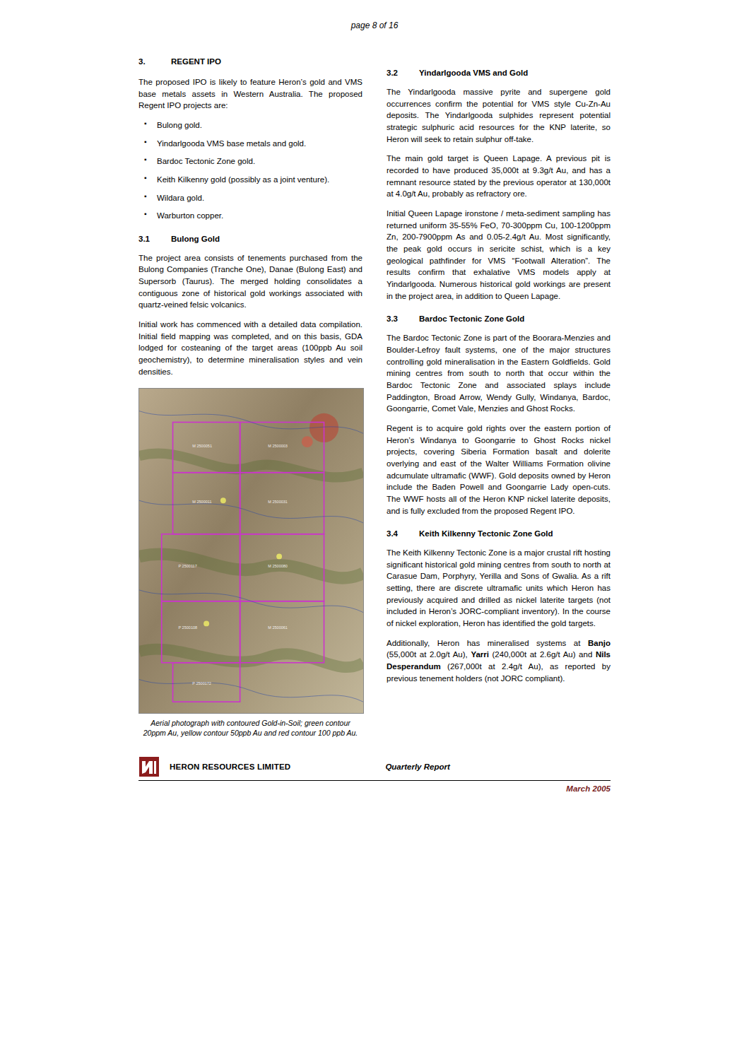page 8 of 16
3. REGENT IPO
The proposed IPO is likely to feature Heron’s gold and VMS base metals assets in Western Australia. The proposed Regent IPO projects are:
Bulong gold.
Yindarlgooda VMS base metals and gold.
Bardoc Tectonic Zone gold.
Keith Kilkenny gold (possibly as a joint venture).
Wildara gold.
Warburton copper.
3.1 Bulong Gold
The project area consists of tenements purchased from the Bulong Companies (Tranche One), Danae (Bulong East) and Supersorb (Taurus). The merged holding consolidates a contiguous zone of historical gold workings associated with quartz-veined felsic volcanics.
Initial work has commenced with a detailed data compilation. Initial field mapping was completed, and on this basis, GDA lodged for costeaning of the target areas (100ppb Au soil geochemistry), to determine mineralisation styles and vein densities.
Aerial photograph with contoured Gold-in-Soil; green contour 20ppm Au, yellow contour 50ppb Au and red contour 100 ppb Au.
3.2 Yindarlgooda VMS and Gold
The Yindarlgooda massive pyrite and supergene gold occurrences confirm the potential for VMS style Cu-Zn-Au deposits. The Yindarlgooda sulphides represent potential strategic sulphuric acid resources for the KNP laterite, so Heron will seek to retain sulphur off-take.
The main gold target is Queen Lapage. A previous pit is recorded to have produced 35,000t at 9.3g/t Au, and has a remnant resource stated by the previous operator at 130,000t at 4.0g/t Au, probably as refractory ore.
Initial Queen Lapage ironstone / meta-sediment sampling has returned uniform 35-55% FeO, 70-300ppm Cu, 100-1200ppm Zn, 200-7900ppm As and 0.05-2.4g/t Au. Most significantly, the peak gold occurs in sericite schist, which is a key geological pathfinder for VMS “Footwall Alteration”. The results confirm that exhalative VMS models apply at Yindarlgooda. Numerous historical gold workings are present in the project area, in addition to Queen Lapage.
3.3 Bardoc Tectonic Zone Gold
The Bardoc Tectonic Zone is part of the Boorara-Menzies and Boulder-Lefroy fault systems, one of the major structures controlling gold mineralisation in the Eastern Goldfields. Gold mining centres from south to north that occur within the Bardoc Tectonic Zone and associated splays include Paddington, Broad Arrow, Wendy Gully, Windanya, Bardoc, Goongarrie, Comet Vale, Menzies and Ghost Rocks.
Regent is to acquire gold rights over the eastern portion of Heron’s Windanya to Goongarrie to Ghost Rocks nickel projects, covering Siberia Formation basalt and dolerite overlying and east of the Walter Williams Formation olivine adcumulate ultramafic (WWF). Gold deposits owned by Heron include the Baden Powell and Goongarrie Lady open-cuts. The WWF hosts all of the Heron KNP nickel laterite deposits, and is fully excluded from the proposed Regent IPO.
3.4 Keith Kilkenny Tectonic Zone Gold
The Keith Kilkenny Tectonic Zone is a major crustal rift hosting significant historical gold mining centres from south to north at Carasue Dam, Porphyry, Yerilla and Sons of Gwalia. As a rift setting, there are discrete ultramafic units which Heron has previously acquired and drilled as nickel laterite targets (not included in Heron’s JORC-compliant inventory). In the course of nickel exploration, Heron has identified the gold targets.
Additionally, Heron has mineralised systems at Banjo (55,000t at 2.0g/t Au), Yarri (240,000t at 2.6g/t Au) and Nils Desperandum (267,000t at 2.4g/t Au), as reported by previous tenement holders (not JORC compliant).
HERON RESOURCES LIMITED Quarterly Report
March 2005